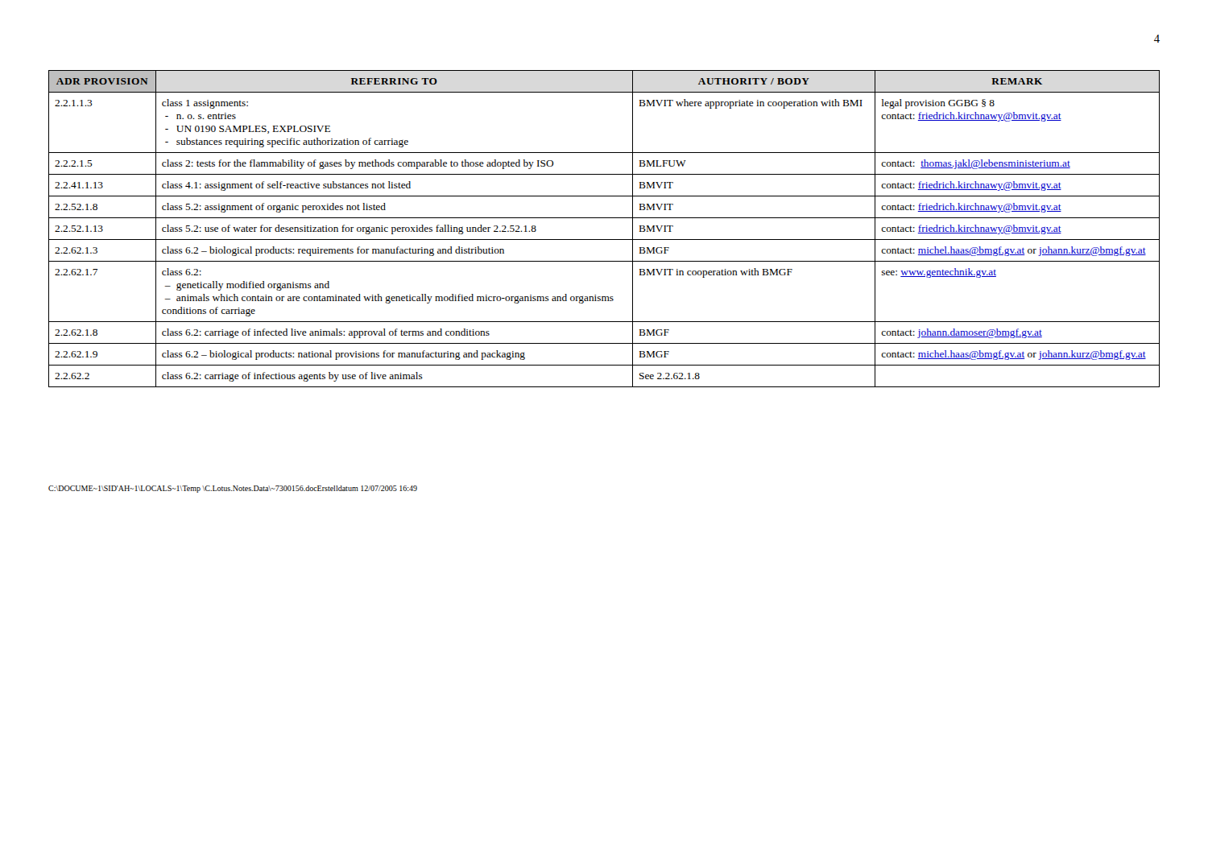4
| ADR PROVISION | REFERRING TO | AUTHORITY / BODY | REMARK |
| --- | --- | --- | --- |
| 2.2.1.1.3 | class 1 assignments: n. o. s. entries UN 0190 SAMPLES, EXPLOSIVE substances requiring specific authorization of carriage | BMVIT where appropriate in cooperation with BMI | legal provision GGBG § 8 contact: friedrich.kirchnawy@bmvit.gv.at |
| 2.2.2.1.5 | class 2: tests for the flammability of gases by methods comparable to those adopted by ISO | BMLFUW | contact: thomas.jakl@lebensministerium.at |
| 2.2.41.1.13 | class 4.1: assignment of self-reactive substances not listed | BMVIT | contact: friedrich.kirchnawy@bmvit.gv.at |
| 2.2.52.1.8 | class 5.2: assignment of organic peroxides not listed | BMVIT | contact: friedrich.kirchnawy@bmvit.gv.at |
| 2.2.52.1.13 | class 5.2: use of water for desensitization for organic peroxides falling under 2.2.52.1.8 | BMVIT | contact: friedrich.kirchnawy@bmvit.gv.at |
| 2.2.62.1.3 | class 6.2 – biological products: requirements for manufacturing and distribution | BMGF | contact: michel.haas@bmgf.gv.at or johann.kurz@bmgf.gv.at |
| 2.2.62.1.7 | class 6.2: genetically modified organisms and animals which contain or are contaminated with genetically modified micro-organisms and organisms conditions of carriage | BMVIT in cooperation with BMGF | see: www.gentechnik.gv.at |
| 2.2.62.1.8 | class 6.2: carriage of infected live animals: approval of terms and conditions | BMGF | contact: johann.damoser@bmgf.gv.at |
| 2.2.62.1.9 | class 6.2 – biological products: national provisions for manufacturing and packaging | BMGF | contact: michel.haas@bmgf.gv.at or johann.kurz@bmgf.gv.at |
| 2.2.62.2 | class 6.2: carriage of infectious agents by use of live animals | See 2.2.62.1.8 | |
C:\DOCUME~1\SID'AH~1\LOCALS~1\Temp \C.Lotus.Notes.Data\~7300156.docErstelldatum 12/07/2005 16:49